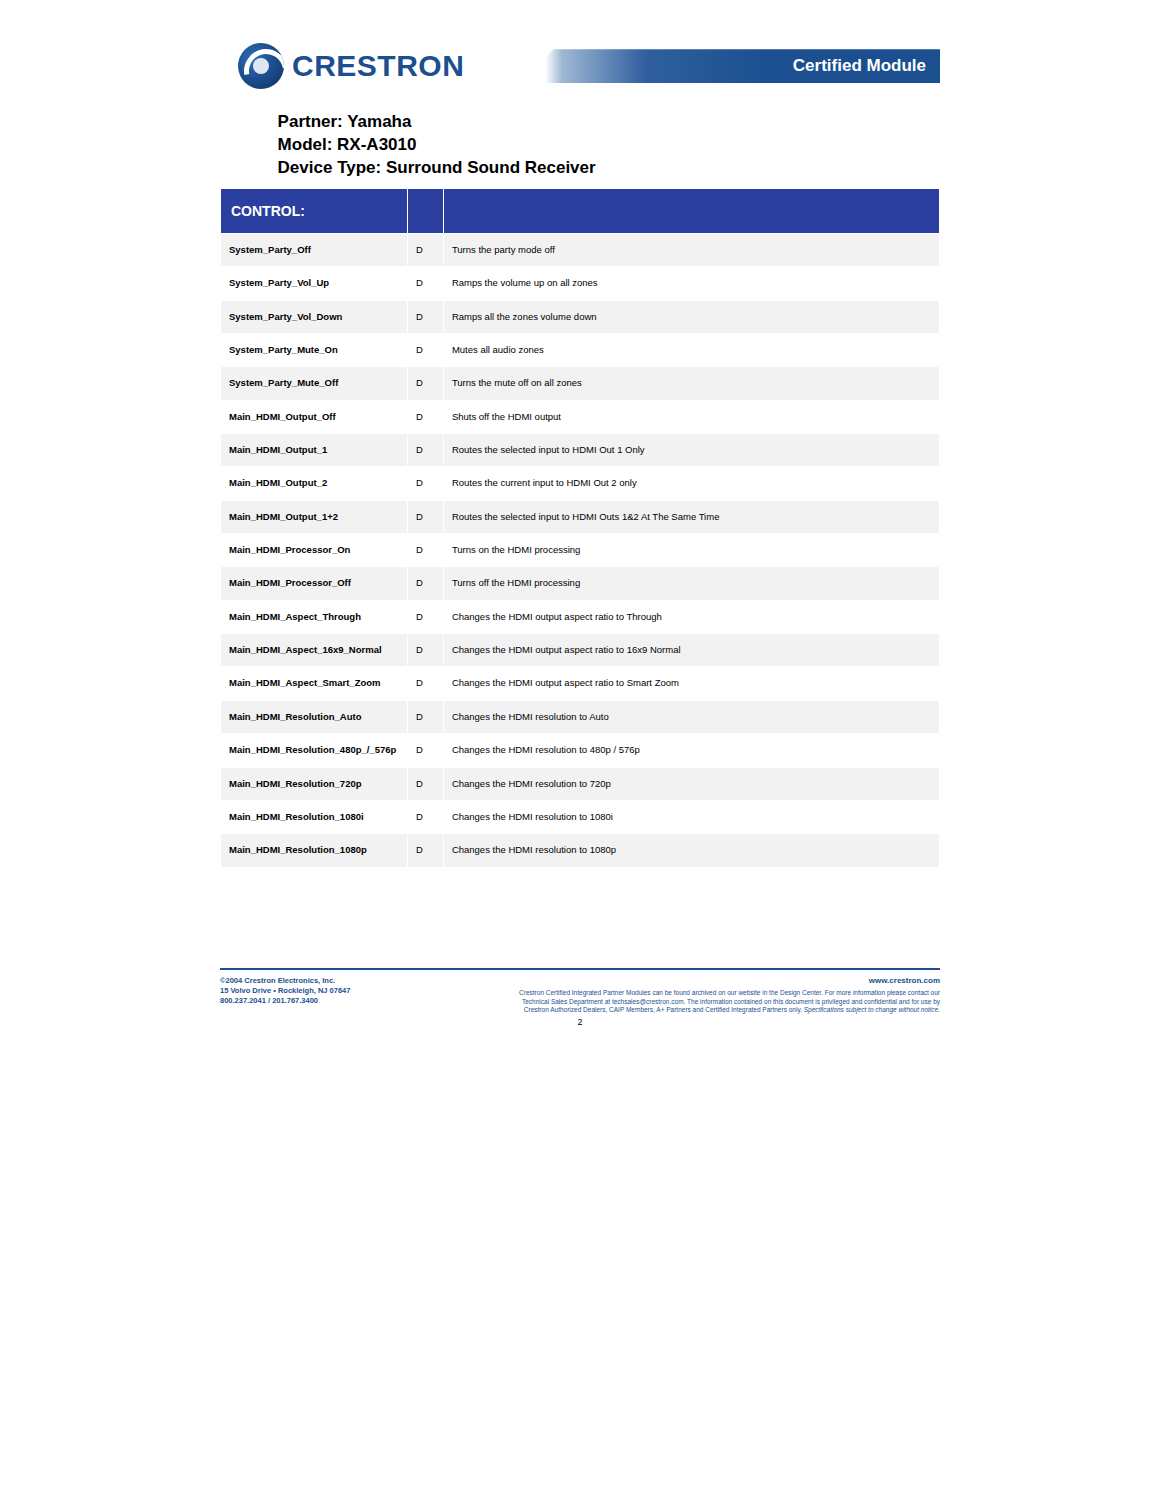CRESTRON
Certified Module
Partner: Yamaha
Model: RX-A3010
Device Type: Surround Sound Receiver
| CONTROL: | | |
| --- | --- | --- |
| System_Party_Off | D | Turns the party mode off |
| System_Party_Vol_Up | D | Ramps the volume up on all zones |
| System_Party_Vol_Down | D | Ramps all the zones volume down |
| System_Party_Mute_On | D | Mutes all audio zones |
| System_Party_Mute_Off | D | Turns the mute off on all zones |
| Main_HDMI_Output_Off | D | Shuts off the HDMI output |
| Main_HDMI_Output_1 | D | Routes the selected input to HDMI Out 1 Only |
| Main_HDMI_Output_2 | D | Routes the current input to HDMI Out 2 only |
| Main_HDMI_Output_1+2 | D | Routes the selected input to HDMI Outs 1&2 At The Same Time |
| Main_HDMI_Processor_On | D | Turns on the HDMI processing |
| Main_HDMI_Processor_Off | D | Turns off the HDMI processing |
| Main_HDMI_Aspect_Through | D | Changes the HDMI output aspect ratio to Through |
| Main_HDMI_Aspect_16x9_Normal | D | Changes the HDMI output aspect ratio to 16x9 Normal |
| Main_HDMI_Aspect_Smart_Zoom | D | Changes the HDMI output aspect ratio to Smart Zoom |
| Main_HDMI_Resolution_Auto | D | Changes the HDMI resolution to Auto |
| Main_HDMI_Resolution_480p_/_576p | D | Changes the HDMI resolution to 480p / 576p |
| Main_HDMI_Resolution_720p | D | Changes the HDMI resolution to 720p |
| Main_HDMI_Resolution_1080i | D | Changes the HDMI resolution to 1080i |
| Main_HDMI_Resolution_1080p | D | Changes the HDMI resolution to 1080p |
©2004 Crestron Electronics, Inc.
15 Volvo Drive • Rockleigh, NJ 07647
800.237.2041 / 201.767.3400
www.crestron.com Crestron Certified Integrated Partner Modules can be found archived on our website in the Design Center. For more information please contact our
Technical Sales Department at techsales@crestron.com. The information contained on this document is privileged and confidential and for use by
Crestron Authorized Dealers, CAIP Members, A+ Partners and Certified Integrated Partners only. Specifications subject to change without notice.
2